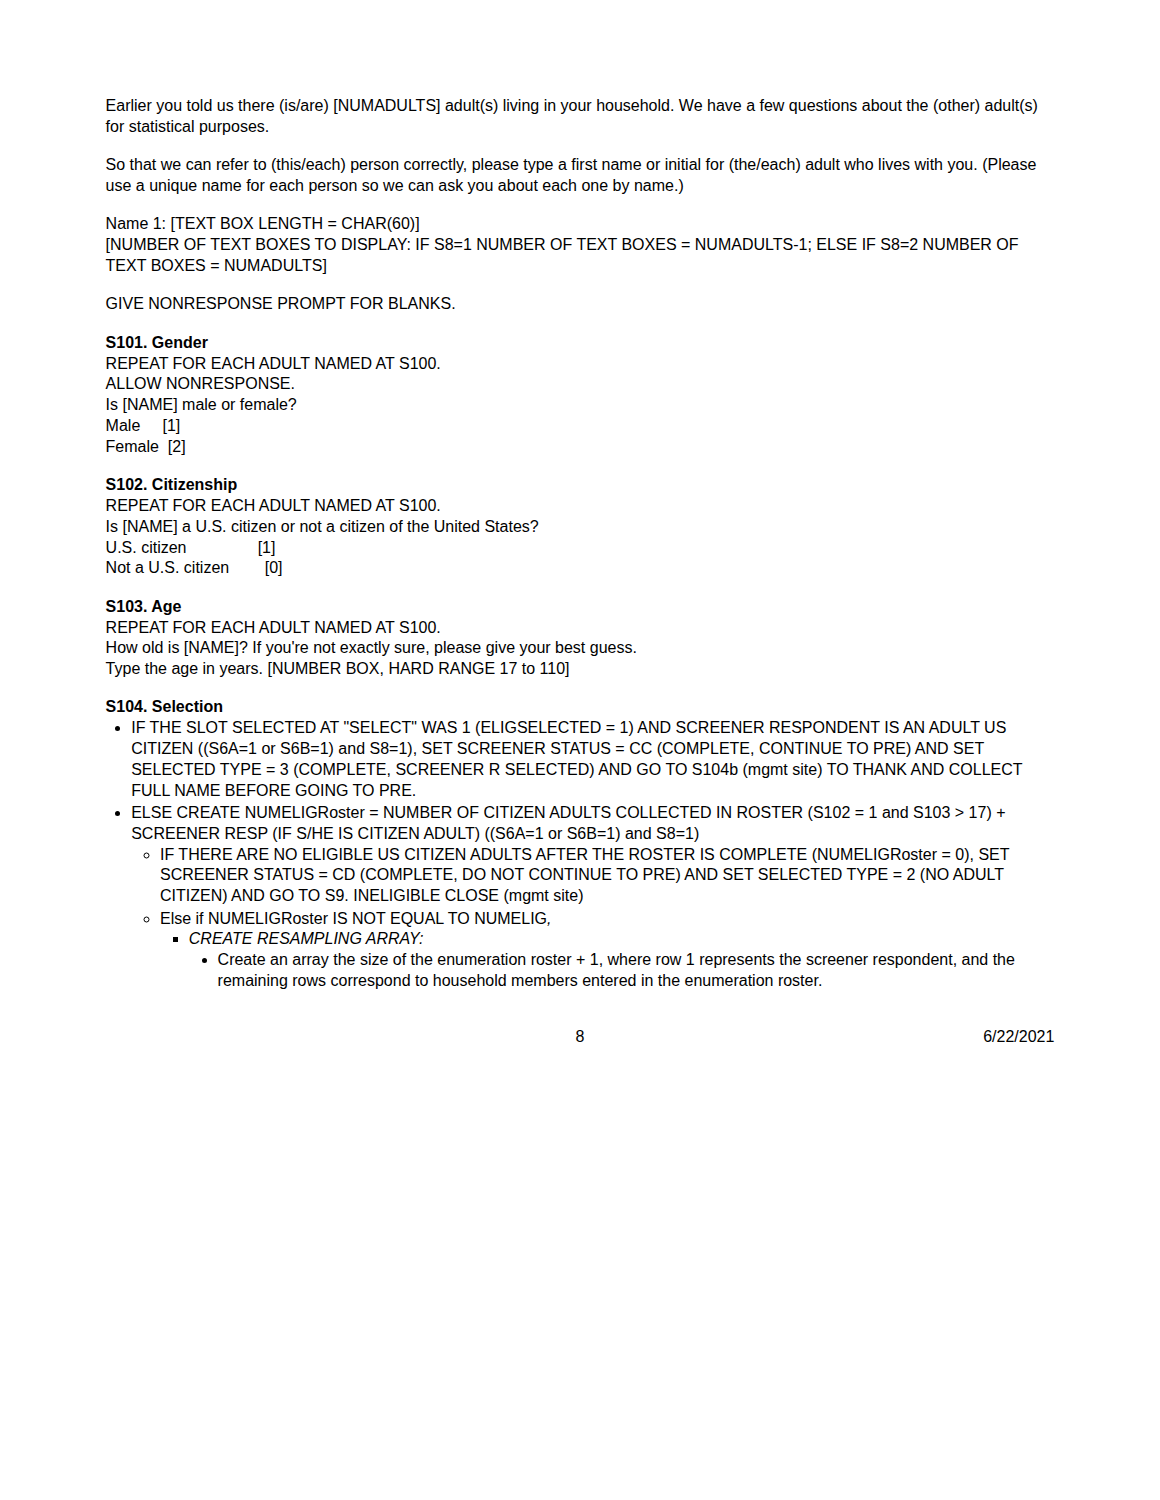Earlier you told us there (is/are) [NUMADULTS] adult(s) living in your household. We have a few questions about the (other) adult(s) for statistical purposes.
So that we can refer to (this/each) person correctly, please type a first name or initial for (the/each) adult who lives with you. (Please use a unique name for each person so we can ask you about each one by name.)
Name 1: [TEXT BOX LENGTH = CHAR(60)]
[NUMBER OF TEXT BOXES TO DISPLAY: IF S8=1 NUMBER OF TEXT BOXES = NUMADULTS-1; ELSE IF S8=2 NUMBER OF TEXT BOXES = NUMADULTS]
GIVE NONRESPONSE PROMPT FOR BLANKS.
S101. Gender
REPEAT FOR EACH ADULT NAMED AT S100.
ALLOW NONRESPONSE.
Is [NAME] male or female?
Male [1]
Female [2]
S102. Citizenship
REPEAT FOR EACH ADULT NAMED AT S100.
Is [NAME] a U.S. citizen or not a citizen of the United States?
U.S. citizen [1]
Not a U.S. citizen [0]
S103. Age
REPEAT FOR EACH ADULT NAMED AT S100.
How old is [NAME]? If you're not exactly sure, please give your best guess.
Type the age in years. [NUMBER BOX, HARD RANGE 17 to 110]
S104. Selection
IF THE SLOT SELECTED AT "SELECT" WAS 1 (ELIGSELECTED = 1) AND SCREENER RESPONDENT IS AN ADULT US CITIZEN ((S6A=1 or S6B=1) and S8=1), SET SCREENER STATUS = CC (COMPLETE, CONTINUE TO PRE) AND SET SELECTED TYPE = 3 (COMPLETE, SCREENER R SELECTED) AND GO TO S104b (mgmt site) TO THANK AND COLLECT FULL NAME BEFORE GOING TO PRE.
ELSE CREATE NUMELIGRoster = NUMBER OF CITIZEN ADULTS COLLECTED IN ROSTER (S102 = 1 and S103 > 17) + SCREENER RESP (IF S/HE IS CITIZEN ADULT) ((S6A=1 or S6B=1) and S8=1)
IF THERE ARE NO ELIGIBLE US CITIZEN ADULTS AFTER THE ROSTER IS COMPLETE (NUMELIGRoster = 0), SET SCREENER STATUS = CD (COMPLETE, DO NOT CONTINUE TO PRE) AND SET SELECTED TYPE = 2 (NO ADULT CITIZEN) AND GO TO S9. INELIGIBLE CLOSE (mgmt site)
Else if NUMELIGRoster IS NOT EQUAL TO NUMELIG,
CREATE RESAMPLING ARRAY:
Create an array the size of the enumeration roster + 1, where row 1 represents the screener respondent, and the remaining rows correspond to household members entered in the enumeration roster.
8
6/22/2021